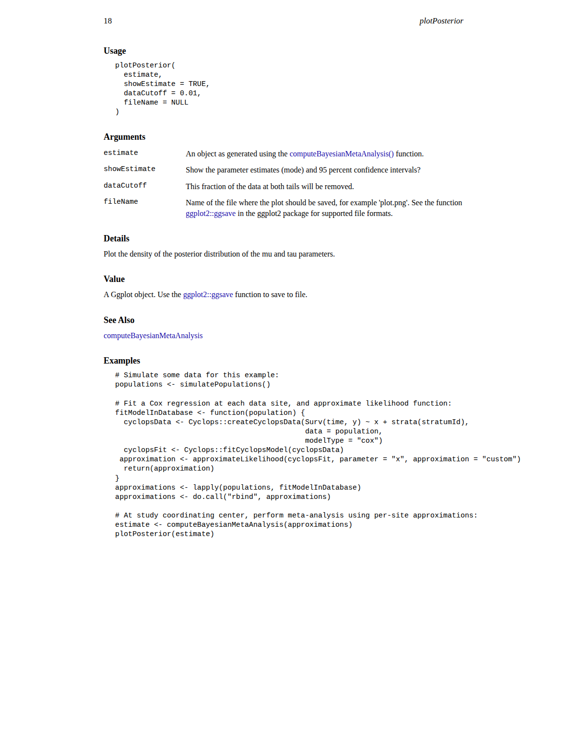18 plotPosterior
Usage
plotPosterior(
  estimate,
  showEstimate = TRUE,
  dataCutoff = 0.01,
  fileName = NULL
)
Arguments
estimate
An object as generated using the computeBayesianMetaAnalysis() function.
showEstimate
Show the parameter estimates (mode) and 95 percent confidence intervals?
dataCutoff
This fraction of the data at both tails will be removed.
fileName
Name of the file where the plot should be saved, for example 'plot.png'. See the function ggplot2::ggsave in the ggplot2 package for supported file formats.
Details
Plot the density of the posterior distribution of the mu and tau parameters.
Value
A Ggplot object. Use the ggplot2::ggsave function to save to file.
See Also
computeBayesianMetaAnalysis
Examples
# Simulate some data for this example:
populations <- simulatePopulations()

# Fit a Cox regression at each data site, and approximate likelihood function:
fitModelInDatabase <- function(population) {
  cyclopsData <- Cyclops::createCyclopsData(Surv(time, y) ~ x + strata(stratumId),
                                            data = population,
                                            modelType = "cox")
  cyclopsFit <- Cyclops::fitCyclopsModel(cyclopsData)
 approximation <- approximateLikelihood(cyclopsFit, parameter = "x", approximation = "custom")
  return(approximation)
}
approximations <- lapply(populations, fitModelInDatabase)
approximations <- do.call("rbind", approximations)

# At study coordinating center, perform meta-analysis using per-site approximations:
estimate <- computeBayesianMetaAnalysis(approximations)
plotPosterior(estimate)